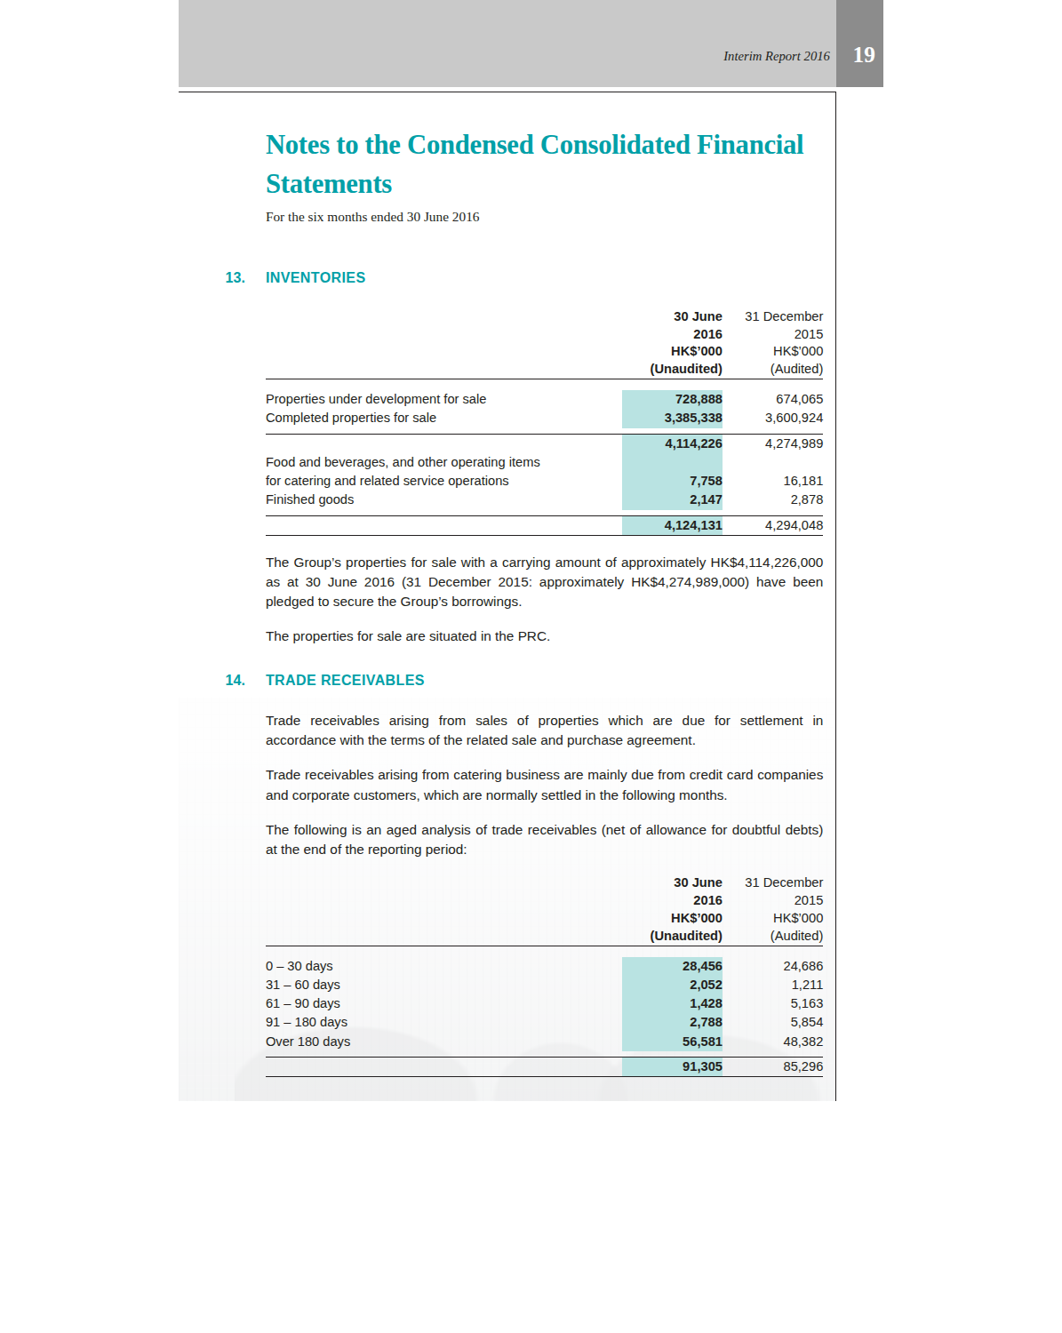Interim Report 2016
19
Notes to the Condensed Consolidated Financial Statements
For the six months ended 30 June 2016
13.
INVENTORIES
| | 30 June | 31 December |
| | 2016 | 2015 |
| | HK$’000 | HK$’000 |
| | (Unaudited) | (Audited) |
| Properties under development for sale | 728,888 | 674,065 |
| Completed properties for sale | 3,385,338 | 3,600,924 |
| | 4,114,226 | 4,274,989 |
| Food and beverages, and other operating items | | |
| for catering and related service operations | 7,758 | 16,181 |
| Finished goods | 2,147 | 2,878 |
| | 4,124,131 | 4,294,048 |
The Group’s properties for sale with a carrying amount of approximately HK$4,114,226,000 as at 30 June 2016 (31 December 2015: approximately HK$4,274,989,000) have been pledged to secure the Group’s borrowings.
The properties for sale are situated in the PRC.
14.
TRADE RECEIVABLES
Trade receivables arising from sales of properties which are due for settlement in accordance with the terms of the related sale and purchase agreement.
Trade receivables arising from catering business are mainly due from credit card companies and corporate customers, which are normally settled in the following months.
The following is an aged analysis of trade receivables (net of allowance for doubtful debts) at the end of the reporting period:
| | 30 June | 31 December |
| | 2016 | 2015 |
| | HK$’000 | HK$’000 |
| | (Unaudited) | (Audited) |
| 0 – 30 days | 28,456 | 24,686 |
| 31 – 60 days | 2,052 | 1,211 |
| 61 – 90 days | 1,428 | 5,163 |
| 91 – 180 days | 2,788 | 5,854 |
| Over 180 days | 56,581 | 48,382 |
| | 91,305 | 85,296 |